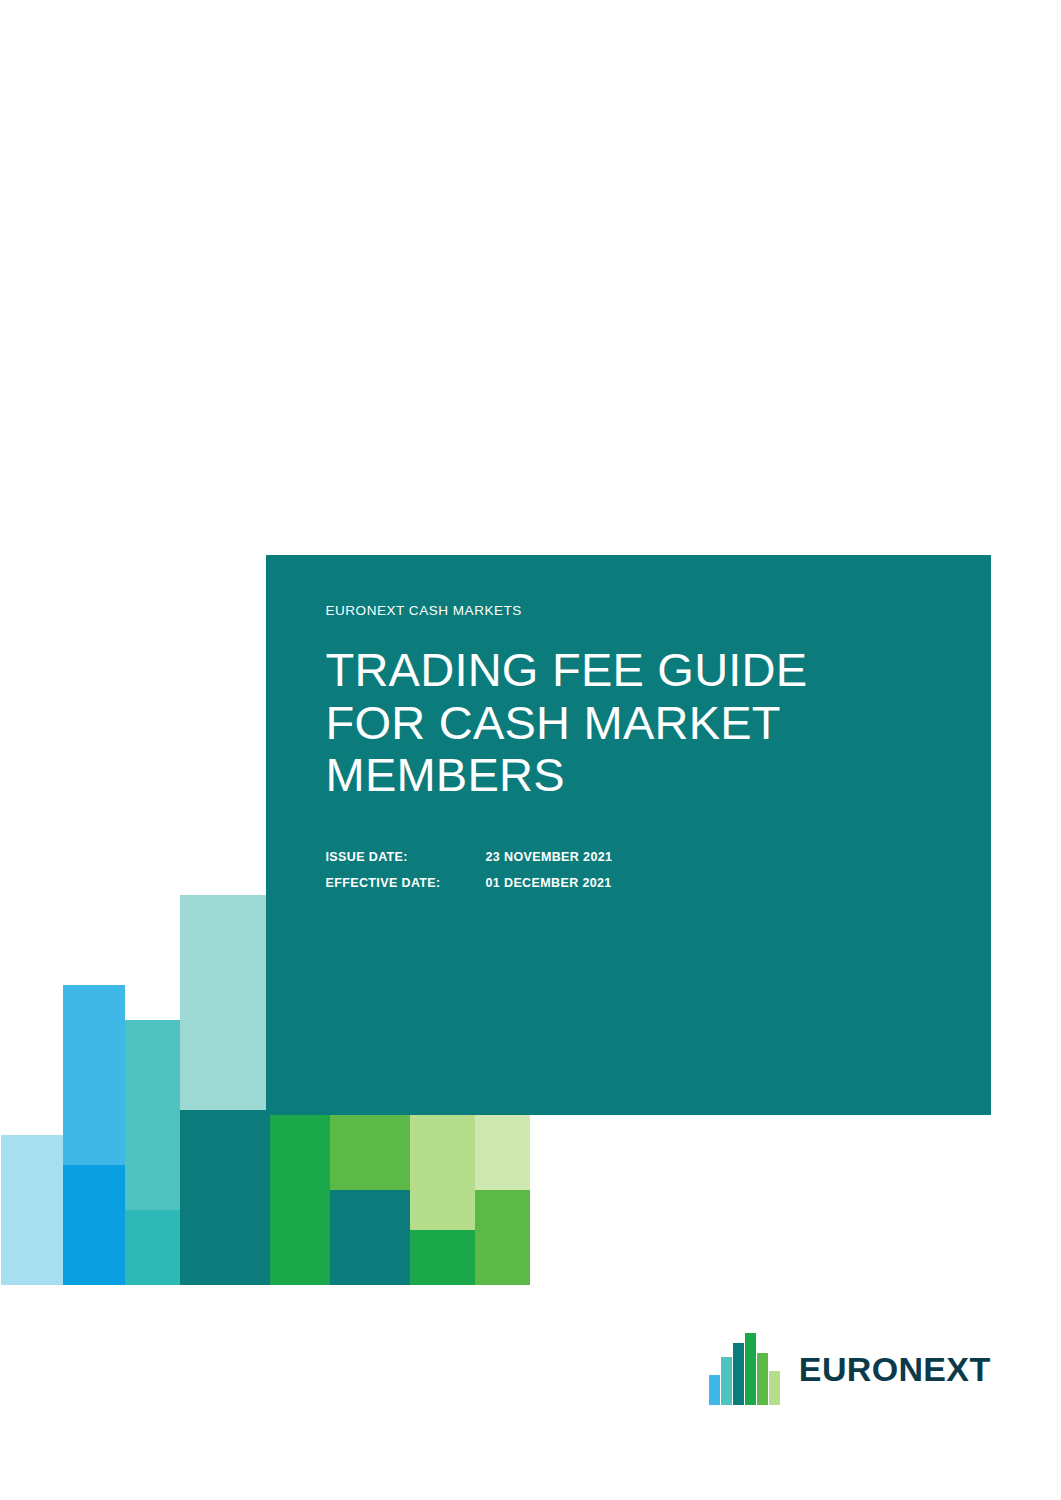EURONEXT CASH MARKETS
TRADING FEE GUIDE
FOR CASH MARKET
MEMBERS
ISSUE DATE: 23 NOVEMBER 2021
EFFECTIVE DATE: 01 DECEMBER 2021
EURONEXT